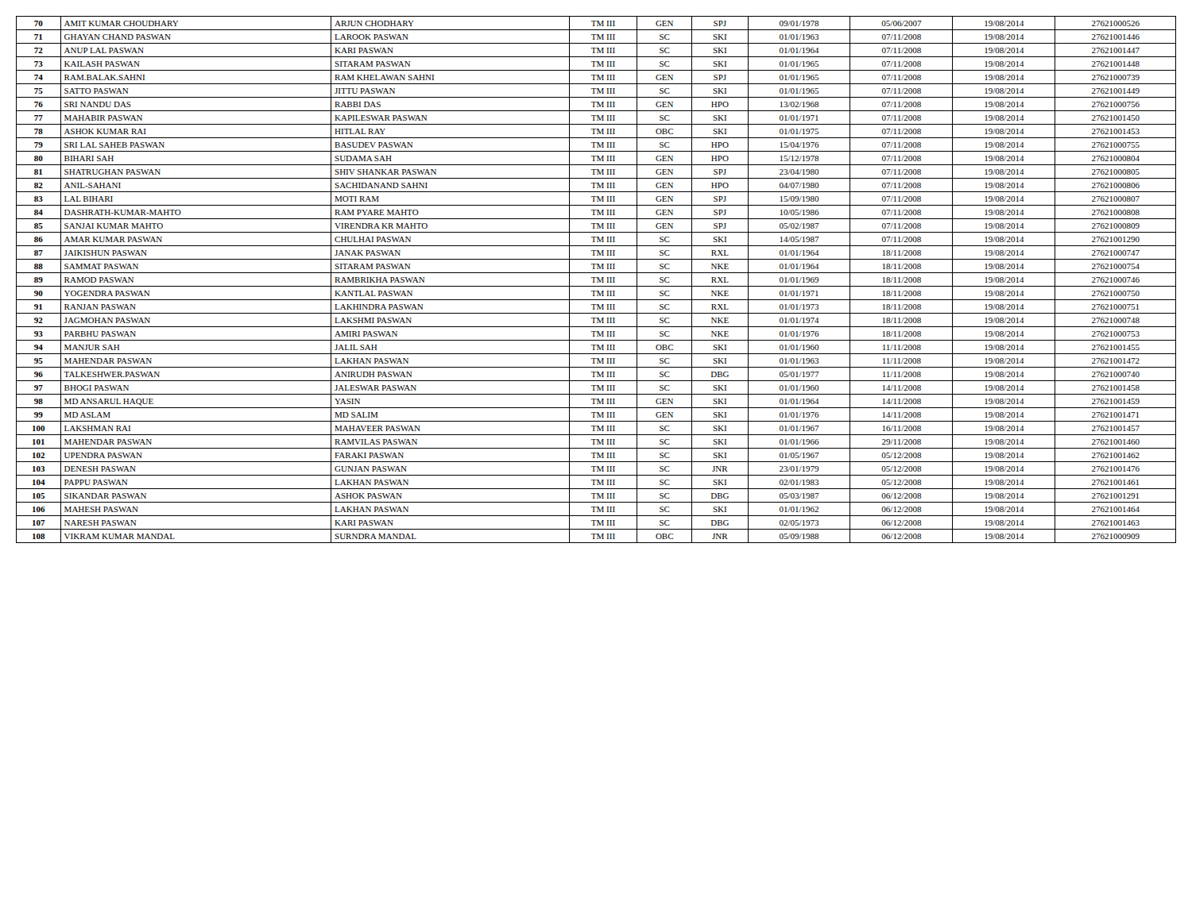| 70 | AMIT KUMAR CHOUDHARY | ARJUN CHODHARY | TM III | GEN | SPJ | 09/01/1978 | 05/06/2007 | 19/08/2014 | 27621000526 |
| 71 | GHAYAN CHAND PASWAN | LAROOK PASWAN | TM III | SC | SKI | 01/01/1963 | 07/11/2008 | 19/08/2014 | 27621001446 |
| 72 | ANUP LAL PASWAN | KARI PASWAN | TM III | SC | SKI | 01/01/1964 | 07/11/2008 | 19/08/2014 | 27621001447 |
| 73 | KAILASH PASWAN | SITARAM PASWAN | TM III | SC | SKI | 01/01/1965 | 07/11/2008 | 19/08/2014 | 27621001448 |
| 74 | RAM.BALAK.SAHNI | RAM KHELAWAN SAHNI | TM III | GEN | SPJ | 01/01/1965 | 07/11/2008 | 19/08/2014 | 27621000739 |
| 75 | SATTO PASWAN | JITTU PASWAN | TM III | SC | SKI | 01/01/1965 | 07/11/2008 | 19/08/2014 | 27621001449 |
| 76 | SRI NANDU DAS | RABBI DAS | TM III | GEN | HPO | 13/02/1968 | 07/11/2008 | 19/08/2014 | 27621000756 |
| 77 | MAHABIR PASWAN | KAPILESWAR PASWAN | TM III | SC | SKI | 01/01/1971 | 07/11/2008 | 19/08/2014 | 27621001450 |
| 78 | ASHOK KUMAR RAI | HITLAL RAY | TM III | OBC | SKI | 01/01/1975 | 07/11/2008 | 19/08/2014 | 27621001453 |
| 79 | SRI LAL SAHEB PASWAN | BASUDEV PASWAN | TM III | SC | HPO | 15/04/1976 | 07/11/2008 | 19/08/2014 | 27621000755 |
| 80 | BIHARI SAH | SUDAMA SAH | TM III | GEN | HPO | 15/12/1978 | 07/11/2008 | 19/08/2014 | 27621000804 |
| 81 | SHATRUGHAN PASWAN | SHIV SHANKAR PASWAN | TM III | GEN | SPJ | 23/04/1980 | 07/11/2008 | 19/08/2014 | 27621000805 |
| 82 | ANIL-SAHANI | SACHIDANAND SAHNI | TM III | GEN | HPO | 04/07/1980 | 07/11/2008 | 19/08/2014 | 27621000806 |
| 83 | LAL BIHARI | MOTI RAM | TM III | GEN | SPJ | 15/09/1980 | 07/11/2008 | 19/08/2014 | 27621000807 |
| 84 | DASHRATH-KUMAR-MAHTO | RAM PYARE MAHTO | TM III | GEN | SPJ | 10/05/1986 | 07/11/2008 | 19/08/2014 | 27621000808 |
| 85 | SANJAI KUMAR MAHTO | VIRENDRA KR MAHTO | TM III | GEN | SPJ | 05/02/1987 | 07/11/2008 | 19/08/2014 | 27621000809 |
| 86 | AMAR KUMAR PASWAN | CHULHAI PASWAN | TM III | SC | SKI | 14/05/1987 | 07/11/2008 | 19/08/2014 | 27621001290 |
| 87 | JAIKISHUN PASWAN | JANAK PASWAN | TM III | SC | RXL | 01/01/1964 | 18/11/2008 | 19/08/2014 | 27621000747 |
| 88 | SAMMAT PASWAN | SITARAM PASWAN | TM III | SC | NKE | 01/01/1964 | 18/11/2008 | 19/08/2014 | 27621000754 |
| 89 | RAMOD PASWAN | RAMBRIKHA PASWAN | TM III | SC | RXL | 01/01/1969 | 18/11/2008 | 19/08/2014 | 27621000746 |
| 90 | YOGENDRA PASWAN | KANTLAL PASWAN | TM III | SC | NKE | 01/01/1971 | 18/11/2008 | 19/08/2014 | 27621000750 |
| 91 | RANJAN PASWAN | LAKHINDRA PASWAN | TM III | SC | RXL | 01/01/1973 | 18/11/2008 | 19/08/2014 | 27621000751 |
| 92 | JAGMOHAN PASWAN | LAKSHMI PASWAN | TM III | SC | NKE | 01/01/1974 | 18/11/2008 | 19/08/2014 | 27621000748 |
| 93 | PARBHU PASWAN | AMIRI PASWAN | TM III | SC | NKE | 01/01/1976 | 18/11/2008 | 19/08/2014 | 27621000753 |
| 94 | MANJUR SAH | JALIL SAH | TM III | OBC | SKI | 01/01/1960 | 11/11/2008 | 19/08/2014 | 27621001455 |
| 95 | MAHENDAR PASWAN | LAKHAN PASWAN | TM III | SC | SKI | 01/01/1963 | 11/11/2008 | 19/08/2014 | 27621001472 |
| 96 | TALKESHWER.PASWAN | ANIRUDH PASWAN | TM III | SC | DBG | 05/01/1977 | 11/11/2008 | 19/08/2014 | 27621000740 |
| 97 | BHOGI PASWAN | JALESWAR PASWAN | TM III | SC | SKI | 01/01/1960 | 14/11/2008 | 19/08/2014 | 27621001458 |
| 98 | MD ANSARUL HAQUE | YASIN | TM III | GEN | SKI | 01/01/1964 | 14/11/2008 | 19/08/2014 | 27621001459 |
| 99 | MD ASLAM | MD SALIM | TM III | GEN | SKI | 01/01/1976 | 14/11/2008 | 19/08/2014 | 27621001471 |
| 100 | LAKSHMAN RAI | MAHAVEER PASWAN | TM III | SC | SKI | 01/01/1967 | 16/11/2008 | 19/08/2014 | 27621001457 |
| 101 | MAHENDAR PASWAN | RAMVILAS PASWAN | TM III | SC | SKI | 01/01/1966 | 29/11/2008 | 19/08/2014 | 27621001460 |
| 102 | UPENDRA PASWAN | FARAKI PASWAN | TM III | SC | SKI | 01/05/1967 | 05/12/2008 | 19/08/2014 | 27621001462 |
| 103 | DENESH PASWAN | GUNJAN PASWAN | TM III | SC | JNR | 23/01/1979 | 05/12/2008 | 19/08/2014 | 27621001476 |
| 104 | PAPPU PASWAN | LAKHAN PASWAN | TM III | SC | SKI | 02/01/1983 | 05/12/2008 | 19/08/2014 | 27621001461 |
| 105 | SIKANDAR PASWAN | ASHOK PASWAN | TM III | SC | DBG | 05/03/1987 | 06/12/2008 | 19/08/2014 | 27621001291 |
| 106 | MAHESH PASWAN | LAKHAN PASWAN | TM III | SC | SKI | 01/01/1962 | 06/12/2008 | 19/08/2014 | 27621001464 |
| 107 | NARESH PASWAN | KARI PASWAN | TM III | SC | DBG | 02/05/1973 | 06/12/2008 | 19/08/2014 | 27621001463 |
| 108 | VIKRAM KUMAR MANDAL | SURNDRA MANDAL | TM III | OBC | JNR | 05/09/1988 | 06/12/2008 | 19/08/2014 | 27621000909 |